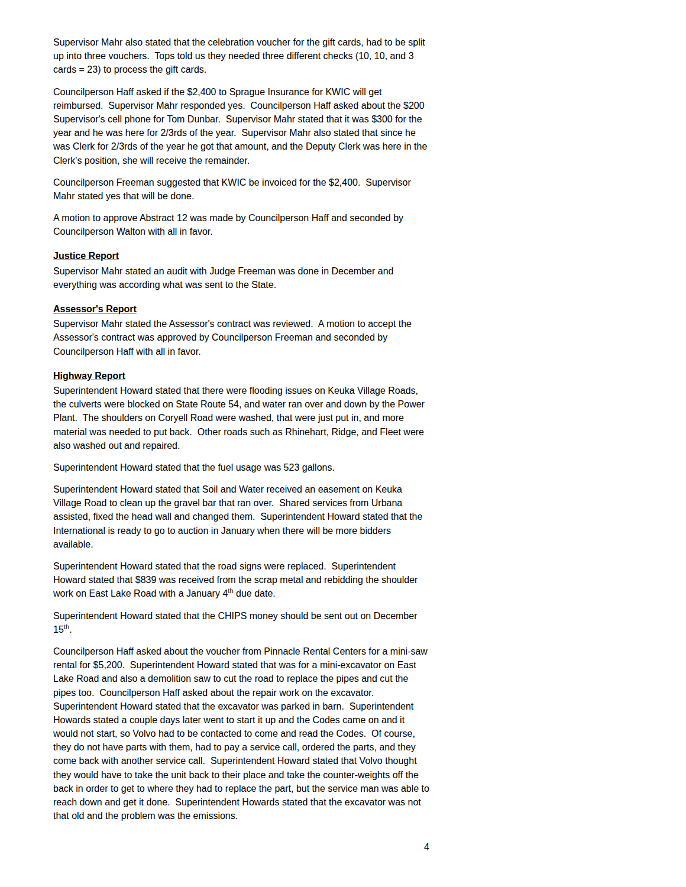Supervisor Mahr also stated that the celebration voucher for the gift cards, had to be split up into three vouchers. Tops told us they needed three different checks (10, 10, and 3 cards = 23) to process the gift cards.
Councilperson Haff asked if the $2,400 to Sprague Insurance for KWIC will get reimbursed. Supervisor Mahr responded yes. Councilperson Haff asked about the $200 Supervisor's cell phone for Tom Dunbar. Supervisor Mahr stated that it was $300 for the year and he was here for 2/3rds of the year. Supervisor Mahr also stated that since he was Clerk for 2/3rds of the year he got that amount, and the Deputy Clerk was here in the Clerk's position, she will receive the remainder.
Councilperson Freeman suggested that KWIC be invoiced for the $2,400. Supervisor Mahr stated yes that will be done.
A motion to approve Abstract 12 was made by Councilperson Haff and seconded by Councilperson Walton with all in favor.
Justice Report
Supervisor Mahr stated an audit with Judge Freeman was done in December and everything was according what was sent to the State.
Assessor's Report
Supervisor Mahr stated the Assessor's contract was reviewed. A motion to accept the Assessor's contract was approved by Councilperson Freeman and seconded by Councilperson Haff with all in favor.
Highway Report
Superintendent Howard stated that there were flooding issues on Keuka Village Roads, the culverts were blocked on State Route 54, and water ran over and down by the Power Plant. The shoulders on Coryell Road were washed, that were just put in, and more material was needed to put back. Other roads such as Rhinehart, Ridge, and Fleet were also washed out and repaired.
Superintendent Howard stated that the fuel usage was 523 gallons.
Superintendent Howard stated that Soil and Water received an easement on Keuka Village Road to clean up the gravel bar that ran over. Shared services from Urbana assisted, fixed the head wall and changed them. Superintendent Howard stated that the International is ready to go to auction in January when there will be more bidders available.
Superintendent Howard stated that the road signs were replaced. Superintendent Howard stated that $839 was received from the scrap metal and rebidding the shoulder work on East Lake Road with a January 4th due date.
Superintendent Howard stated that the CHIPS money should be sent out on December 15th.
Councilperson Haff asked about the voucher from Pinnacle Rental Centers for a mini-saw rental for $5,200. Superintendent Howard stated that was for a mini-excavator on East Lake Road and also a demolition saw to cut the road to replace the pipes and cut the pipes too. Councilperson Haff asked about the repair work on the excavator. Superintendent Howard stated that the excavator was parked in barn. Superintendent Howards stated a couple days later went to start it up and the Codes came on and it would not start, so Volvo had to be contacted to come and read the Codes. Of course, they do not have parts with them, had to pay a service call, ordered the parts, and they come back with another service call. Superintendent Howard stated that Volvo thought they would have to take the unit back to their place and take the counter-weights off the back in order to get to where they had to replace the part, but the service man was able to reach down and get it done. Superintendent Howards stated that the excavator was not that old and the problem was the emissions.
4